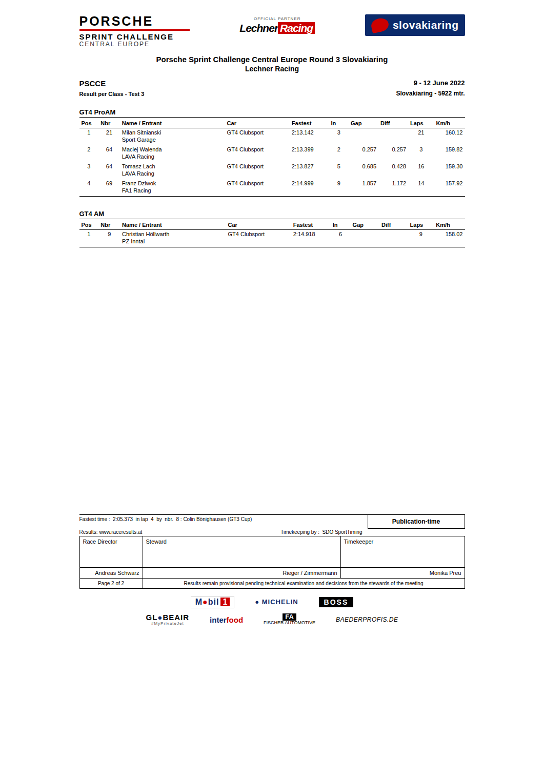PORSCHE
SPRINT CHALLENGE
CENTRAL EUROPE
OFFICIAL PARTNER
LechnerRacing
slovakiaring
Porsche Sprint Challenge Central Europe Round 3 Slovakiaring
Lechner Racing
PSCCE
Result per Class - Test 3
9 - 12 June 2022
Slovakiaring - 5922 mtr.
GT4 ProAM
| Pos | Nbr | Name / Entrant | Car | Fastest | In | Gap | Diff | Laps | Km/h |
| --- | --- | --- | --- | --- | --- | --- | --- | --- | --- |
| 1 | 21 | Milan Sitnianski | GT4 Clubsport | 2:13.142 | 3 | | | 21 | 160.12 |
| | | Sport Garage | |
| 2 | 64 | Maciej Walenda | GT4 Clubsport | 2:13.399 | 2 | 0.257 | 0.257 | 3 | 159.82 |
| | | LAVA Racing | |
| 3 | 64 | Tomasz Lach | GT4 Clubsport | 2:13.827 | 5 | 0.685 | 0.428 | 16 | 159.30 |
| | | LAVA Racing | |
| 4 | 69 | Franz Dziwok | GT4 Clubsport | 2:14.999 | 9 | 1.857 | 1.172 | 14 | 157.92 |
| | | FA1 Racing | |
GT4 AM
| Pos | Nbr | Name / Entrant | Car | Fastest | In | Gap | Diff | Laps | Km/h |
| --- | --- | --- | --- | --- | --- | --- | --- | --- | --- |
| 1 | 9 | Christian Höllwarth | GT4 Clubsport | 2:14.918 | 6 | | | 9 | 158.02 |
| | | PZ Inntal | |
Fastest time : 2:05.373 in lap 4 by nbr. 8 : Colin Bönighausen (GT3 Cup)
Results: www.raceresults.at Timekeeping by : SDO SportTiming
Publication-time
| Race Director | Steward | Timekeeper |
| Andreas Schwarz | Rieger / Zimmermann | Monika Preu |
| Page 2 of 2 | Results remain provisional pending technical examination and decisions from the stewards of the meeting |
M●bil1
● MICHELIN
BOSS
GL●BEAIR
#MyPrivateJet
interfood
FA
FISCHER AUTOMOTIVE
BAEDERPROFIS.DE